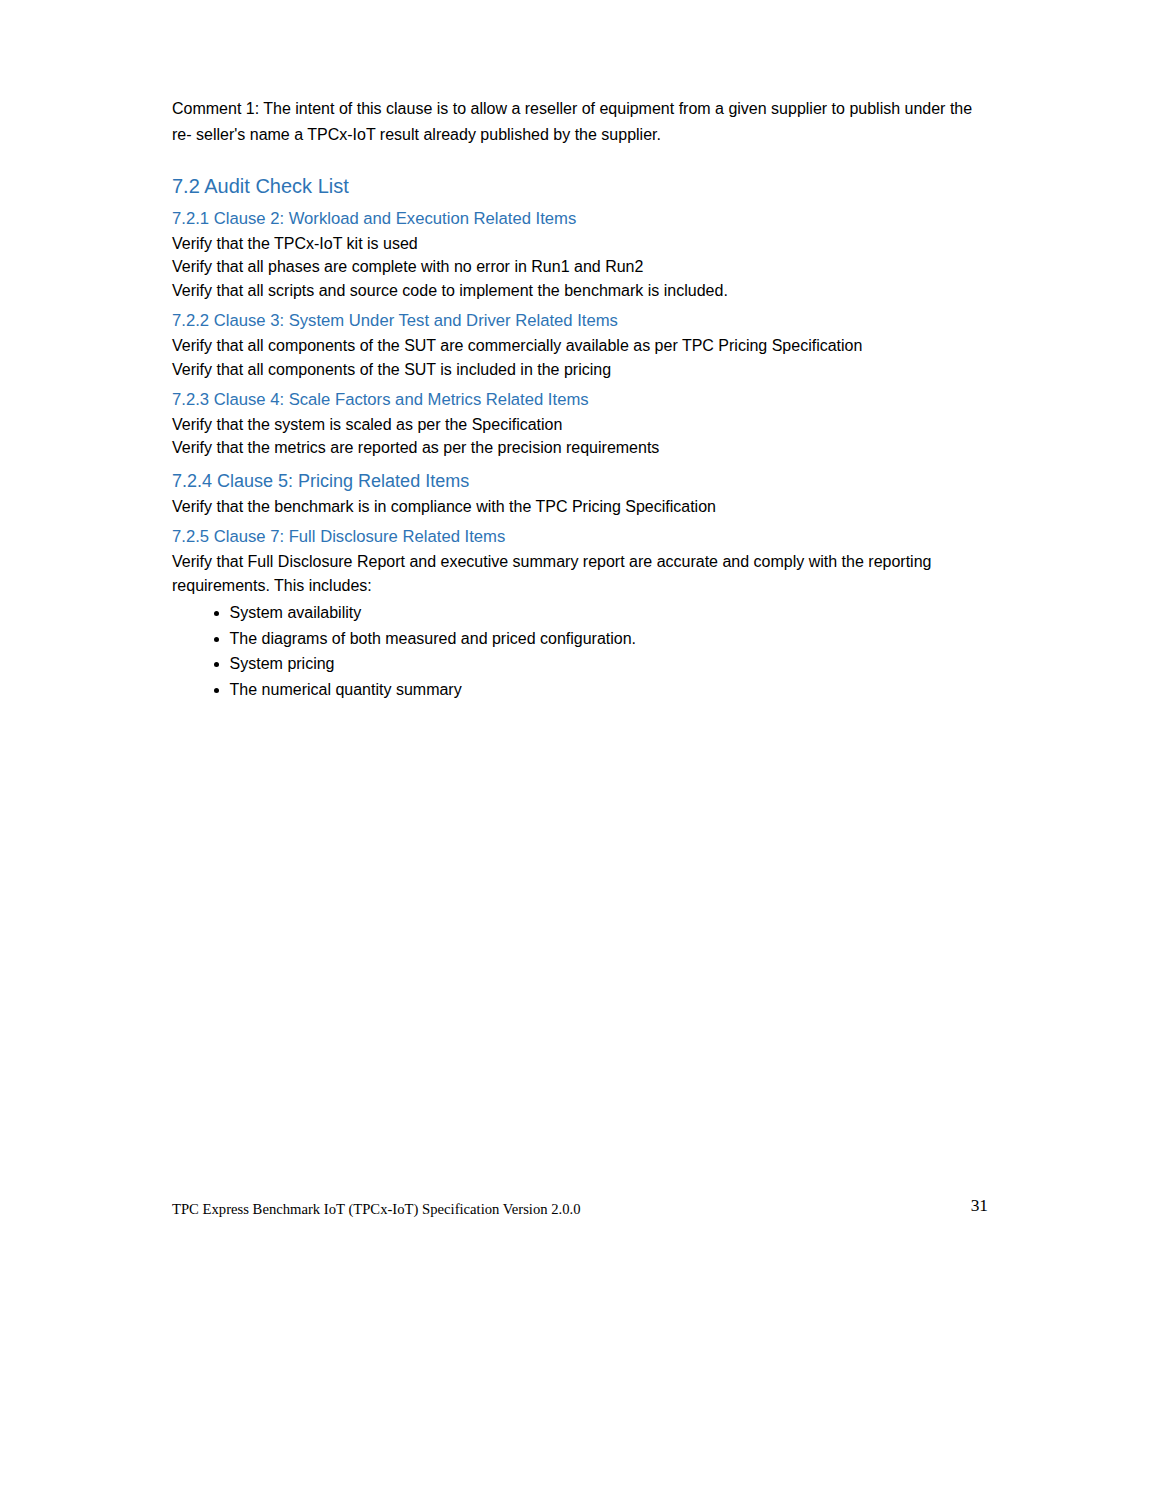Comment 1: The intent of this clause is to allow a reseller of equipment from a given supplier to publish under the re- seller's name a TPCx-IoT result already published by the supplier.
7.2 Audit Check List
7.2.1 Clause 2: Workload and Execution Related Items
Verify that the TPCx-IoT kit is used
Verify that all phases are complete with no error in Run1 and Run2
Verify that all scripts and source code to implement the benchmark is included.
7.2.2 Clause 3: System Under Test and Driver Related Items
Verify that all components of the SUT are commercially available as per TPC Pricing Specification
Verify that all components of the SUT is included in the pricing
7.2.3 Clause 4: Scale Factors and Metrics Related Items
Verify that the system is scaled as per the Specification
Verify that the metrics are reported as per the precision requirements
7.2.4 Clause 5: Pricing Related Items
Verify that the benchmark is in compliance with the TPC Pricing Specification
7.2.5 Clause 7: Full Disclosure Related Items
Verify that Full Disclosure Report and executive summary report are accurate and comply with the reporting requirements. This includes:
System availability
The diagrams of both measured and priced configuration.
System pricing
The numerical quantity summary
TPC Express Benchmark IoT (TPCx-IoT) Specification Version 2.0.0 31